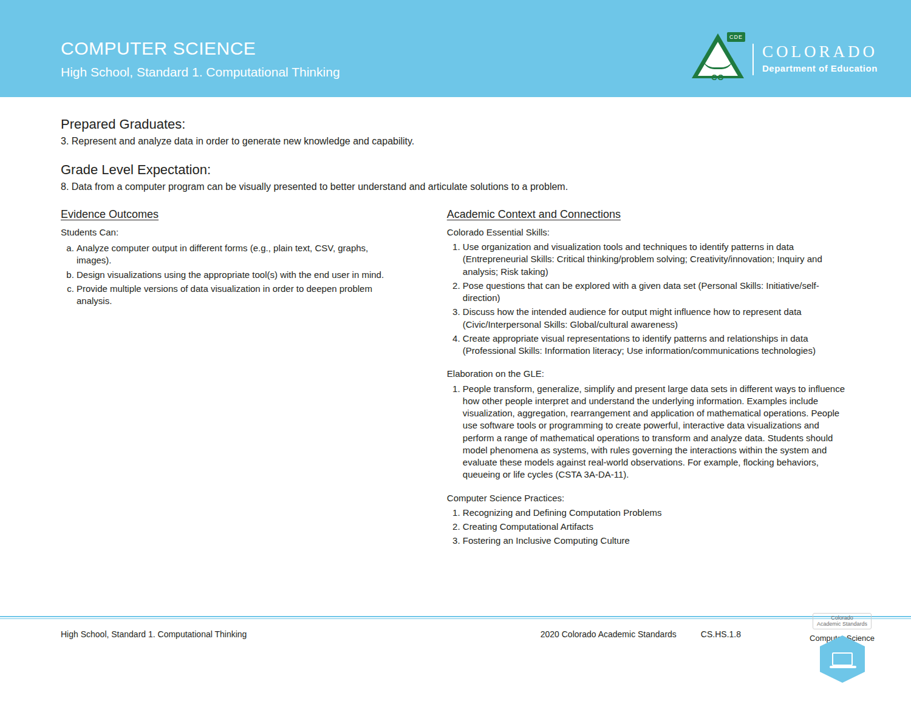Computer Science
High School, Standard 1. Computational Thinking
CDE
CO
COLORADO
Department of Education
Prepared Graduates:
3. Represent and analyze data in order to generate new knowledge and capability.
Grade Level Expectation:
8. Data from a computer program can be visually presented to better understand and articulate solutions to a problem.
Evidence Outcomes
Students Can:
Analyze computer output in different forms (e.g., plain text, CSV, graphs, images).
Design visualizations using the appropriate tool(s) with the end user in mind.
Provide multiple versions of data visualization in order to deepen problem analysis.
Academic Context and Connections
Colorado Essential Skills:
Use organization and visualization tools and techniques to identify patterns in data (Entrepreneurial Skills: Critical thinking/problem solving; Creativity/innovation; Inquiry and analysis; Risk taking)
Pose questions that can be explored with a given data set (Personal Skills: Initiative/self-direction)
Discuss how the intended audience for output might influence how to represent data (Civic/Interpersonal Skills: Global/cultural awareness)
Create appropriate visual representations to identify patterns and relationships in data (Professional Skills: Information literacy; Use information/communications technologies)
Elaboration on the GLE:
People transform, generalize, simplify and present large data sets in different ways to influence how other people interpret and understand the underlying information. Examples include visualization, aggregation, rearrangement and application of mathematical operations. People use software tools or programming to create powerful, interactive data visualizations and perform a range of mathematical operations to transform and analyze data. Students should model phenomena as systems, with rules governing the interactions within the system and evaluate these models against real-world observations. For example, flocking behaviors, queueing or life cycles (CSTA 3A-DA-11).
Computer Science Practices:
Recognizing and Defining Computation Problems
Creating Computational Artifacts
Fostering an Inclusive Computing Culture
High School, Standard 1. Computational Thinking
2020 Colorado Academic Standards
CS.HS.1.8
Colorado
Academic Standards
Computer Science